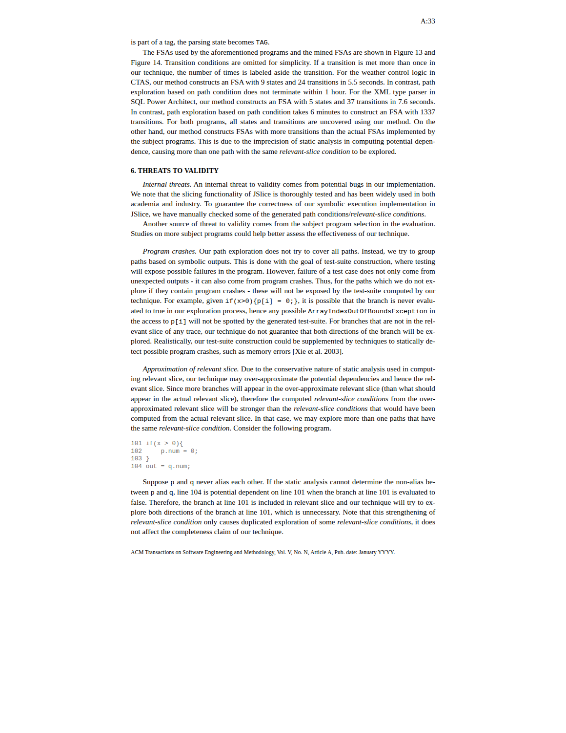A:33
is part of a tag, the parsing state becomes TAG.
The FSAs used by the aforementioned programs and the mined FSAs are shown in Figure 13 and Figure 14. Transition conditions are omitted for simplicity. If a transition is met more than once in our technique, the number of times is labeled aside the transition. For the weather control logic in CTAS, our method constructs an FSA with 9 states and 24 transitions in 5.5 seconds. In contrast, path exploration based on path condition does not terminate within 1 hour. For the XML type parser in SQL Power Architect, our method constructs an FSA with 5 states and 37 transitions in 7.6 seconds. In contrast, path exploration based on path condition takes 6 minutes to construct an FSA with 1337 transitions. For both programs, all states and transitions are uncovered using our method. On the other hand, our method constructs FSAs with more transitions than the actual FSAs implemented by the subject programs. This is due to the imprecision of static analysis in computing potential dependence, causing more than one path with the same relevant-slice condition to be explored.
6. THREATS TO VALIDITY
Internal threats. An internal threat to validity comes from potential bugs in our implementation. We note that the slicing functionality of JSlice is thoroughly tested and has been widely used in both academia and industry. To guarantee the correctness of our symbolic execution implementation in JSlice, we have manually checked some of the generated path conditions/relevant-slice conditions.
Another source of threat to validity comes from the subject program selection in the evaluation. Studies on more subject programs could help better assess the effectiveness of our technique.
Program crashes. Our path exploration does not try to cover all paths. Instead, we try to group paths based on symbolic outputs. This is done with the goal of test-suite construction, where testing will expose possible failures in the program. However, failure of a test case does not only come from unexpected outputs - it can also come from program crashes. Thus, for the paths which we do not explore if they contain program crashes - these will not be exposed by the test-suite computed by our technique. For example, given if(x>0){p[i] = 0;}, it is possible that the branch is never evaluated to true in our exploration process, hence any possible ArrayIndexOutOfBoundsException in the access to p[i] will not be spotted by the generated test-suite. For branches that are not in the relevant slice of any trace, our technique do not guarantee that both directions of the branch will be explored. Realistically, our test-suite construction could be supplemented by techniques to statically detect possible program crashes, such as memory errors [Xie et al. 2003].
Approximation of relevant slice. Due to the conservative nature of static analysis used in computing relevant slice, our technique may over-approximate the potential dependencies and hence the relevant slice. Since more branches will appear in the over-approximate relevant slice (than what should appear in the actual relevant slice), therefore the computed relevant-slice conditions from the over-approximated relevant slice will be stronger than the relevant-slice conditions that would have been computed from the actual relevant slice. In that case, we may explore more than one paths that have the same relevant-slice condition. Consider the following program.
101 if(x > 0){
102     p.num = 0;
103 }
104 out = q.num;
Suppose p and q never alias each other. If the static analysis cannot determine the non-alias between p and q, line 104 is potential dependent on line 101 when the branch at line 101 is evaluated to false. Therefore, the branch at line 101 is included in relevant slice and our technique will try to explore both directions of the branch at line 101, which is unnecessary. Note that this strengthening of relevant-slice condition only causes duplicated exploration of some relevant-slice conditions, it does not affect the completeness claim of our technique.
ACM Transactions on Software Engineering and Methodology, Vol. V, No. N, Article A, Pub. date: January YYYY.